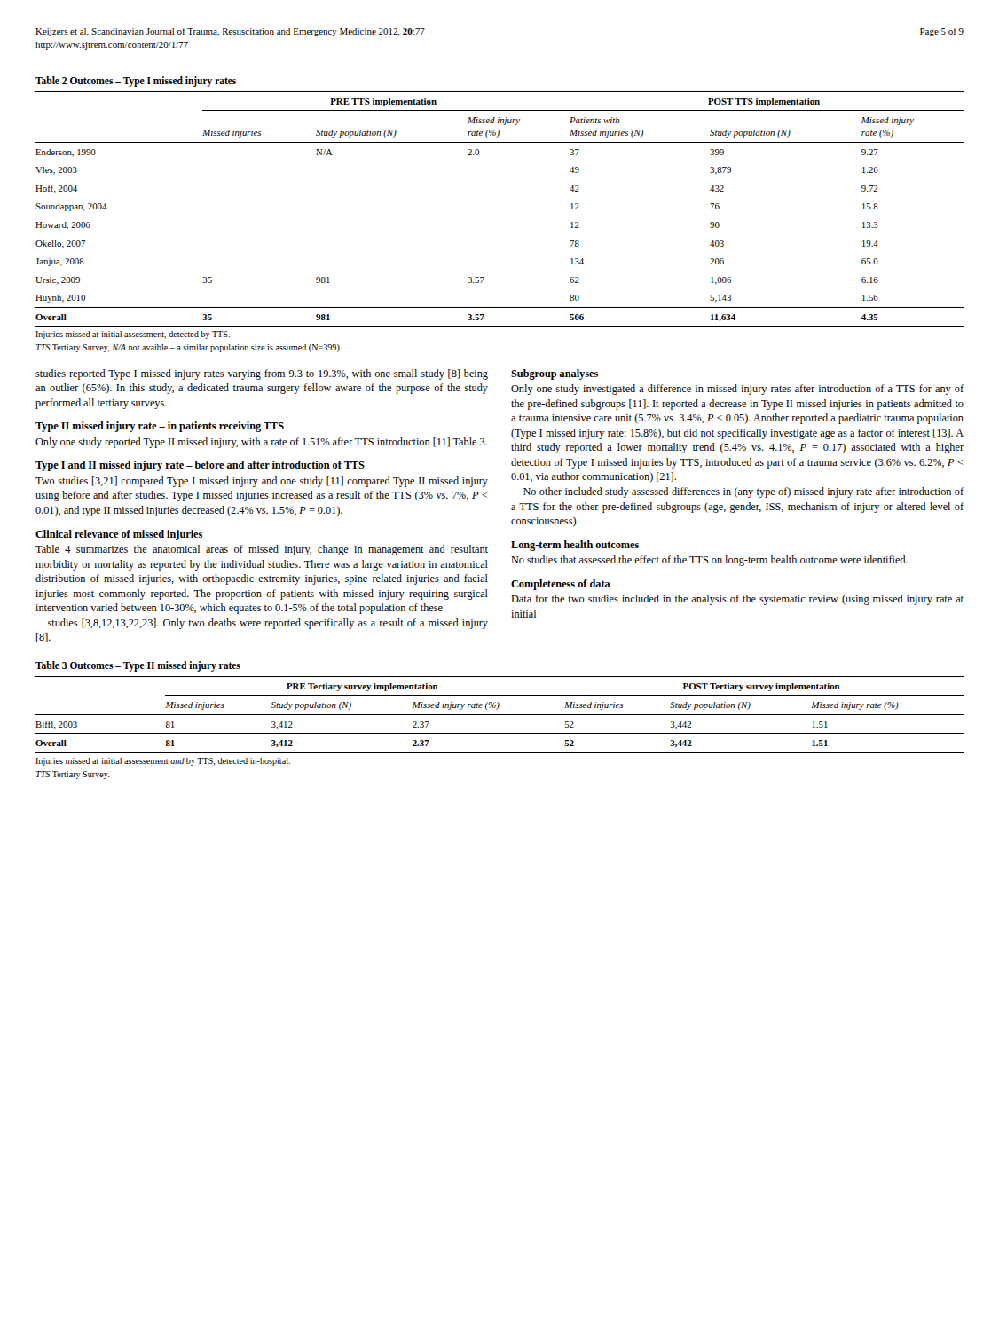Keijzers et al. Scandinavian Journal of Trauma, Resuscitation and Emergency Medicine 2012, 20:77
http://www.sjtrem.com/content/20/1/77
Page 5 of 9
Table 2 Outcomes – Type I missed injury rates
| | PRE TTS implementation | POST TTS implementation |
| --- | --- | --- |
| | Missed injuries | Study population (N) | Missed injury rate (%) | Patients with Missed injuries (N) | Study population (N) | Missed injury rate (%) |
| Enderson, 1990 | | N/A | 2.0 | 37 | 399 | 9.27 |
| Vles, 2003 | | | | 49 | 3,879 | 1.26 |
| Hoff, 2004 | | | | 42 | 432 | 9.72 |
| Soundappan, 2004 | | | | 12 | 76 | 15.8 |
| Howard, 2006 | | | | 12 | 90 | 13.3 |
| Okello, 2007 | | | | 78 | 403 | 19.4 |
| Janjua, 2008 | | | | 134 | 206 | 65.0 |
| Ursic, 2009 | 35 | 981 | 3.57 | 62 | 1,006 | 6.16 |
| Huynh, 2010 | | | | 80 | 5,143 | 1.56 |
| Overall | 35 | 981 | 3.57 | 506 | 11,634 | 4.35 |
Injuries missed at initial assessment, detected by TTS.
TTS Tertiary Survey, N/A not avaible – a similar population size is assumed (N=399).
studies reported Type I missed injury rates varying from 9.3 to 19.3%, with one small study [8] being an outlier (65%). In this study, a dedicated trauma surgery fellow aware of the purpose of the study performed all tertiary surveys.
Type II missed injury rate – in patients receiving TTS
Only one study reported Type II missed injury, with a rate of 1.51% after TTS introduction [11] Table 3.
Type I and II missed injury rate – before and after introduction of TTS
Two studies [3,21] compared Type I missed injury and one study [11] compared Type II missed injury using before and after studies. Type I missed injuries increased as a result of the TTS (3% vs. 7%, P < 0.01), and type II missed injuries decreased (2.4% vs. 1.5%, P = 0.01).
Clinical relevance of missed injuries
Table 4 summarizes the anatomical areas of missed injury, change in management and resultant morbidity or mortality as reported by the individual studies. There was a large variation in anatomical distribution of missed injuries, with orthopaedic extremity injuries, spine related injuries and facial injuries most commonly reported. The proportion of patients with missed injury requiring surgical intervention varied between 10-30%, which equates to 0.1-5% of the total population of these
studies [3,8,12,13,22,23]. Only two deaths were reported specifically as a result of a missed injury [8].
Subgroup analyses
Only one study investigated a difference in missed injury rates after introduction of a TTS for any of the pre-defined subgroups [11]. It reported a decrease in Type II missed injuries in patients admitted to a trauma intensive care unit (5.7% vs. 3.4%, P < 0.05). Another reported a paediatric trauma population (Type I missed injury rate: 15.8%), but did not specifically investigate age as a factor of interest [13]. A third study reported a lower mortality trend (5.4% vs. 4.1%, P = 0.17) associated with a higher detection of Type I missed injuries by TTS, introduced as part of a trauma service (3.6% vs. 6.2%, P < 0.01, via author communication) [21].
No other included study assessed differences in (any type of) missed injury rate after introduction of a TTS for the other pre-defined subgroups (age, gender, ISS, mechanism of injury or altered level of consciousness).
Long-term health outcomes
No studies that assessed the effect of the TTS on long-term health outcome were identified.
Completeness of data
Data for the two studies included in the analysis of the systematic review (using missed injury rate at initial
Table 3 Outcomes – Type II missed injury rates
| | PRE Tertiary survey implementation | POST Tertiary survey implementation |
| --- | --- | --- |
| | Missed injuries | Study population (N) | Missed injury rate (%) | Missed injuries | Study population (N) | Missed injury rate (%) |
| Biffl, 2003 | 81 | 3,412 | 2.37 | 52 | 3,442 | 1.51 |
| Overall | 81 | 3,412 | 2.37 | 52 | 3,442 | 1.51 |
Injuries missed at initial assessement and by TTS, detected in-hospital.
TTS Tertiary Survey.